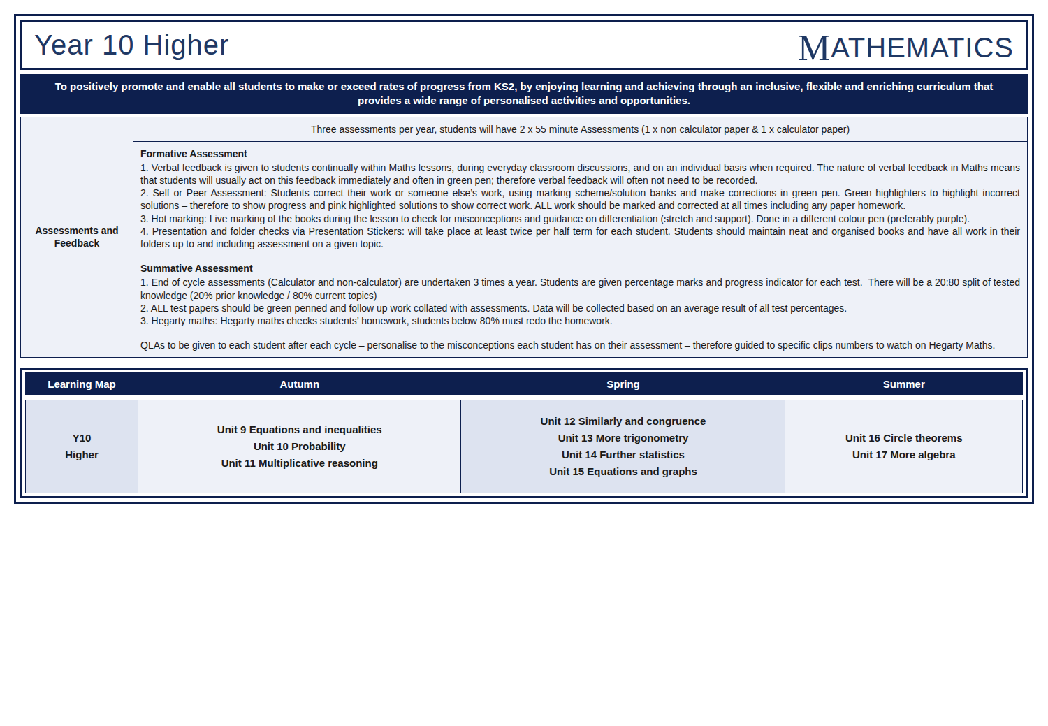Year 10 Higher
MATHEMATICS
To positively promote and enable all students to make or exceed rates of progress from KS2, by enjoying learning and achieving through an inclusive, flexible and enriching curriculum that provides a wide range of personalised activities and opportunities.
| Assessments and Feedback | Three assessments per year, students will have 2 x 55 minute Assessments (1 x non calculator paper & 1 x calculator paper) |
| Formative Assessment 1. Verbal feedback is given to students continually within Maths lessons, during everyday classroom discussions, and on an individual basis when required. The nature of verbal feedback in Maths means that students will usually act on this feedback immediately and often in green pen; therefore verbal feedback will often not need to be recorded. 2. Self or Peer Assessment: Students correct their work or someone else’s work, using marking scheme/solution banks and make corrections in green pen. Green highlighters to highlight incorrect solutions – therefore to show progress and pink highlighted solutions to show correct work. ALL work should be marked and corrected at all times including any paper homework. 3. Hot marking: Live marking of the books during the lesson to check for misconceptions and guidance on differentiation (stretch and support). Done in a different colour pen (preferably purple). 4. Presentation and folder checks via Presentation Stickers: will take place at least twice per half term for each student. Students should maintain neat and organised books and have all work in their folders up to and including assessment on a given topic. |
| Summative Assessment 1. End of cycle assessments (Calculator and non-calculator) are undertaken 3 times a year. Students are given percentage marks and progress indicator for each test. There will be a 20:80 split of tested knowledge (20% prior knowledge / 80% current topics) 2. ALL test papers should be green penned and follow up work collated with assessments. Data will be collected based on an average result of all test percentages. 3. Hegarty maths: Hegarty maths checks students’ homework, students below 80% must redo the homework. |
| QLAs to be given to each student after each cycle – personalise to the misconceptions each student has on their assessment – therefore guided to specific clips numbers to watch on Hegarty Maths. |
| Learning Map | Autumn | Spring | Summer |
| --- | --- | --- | --- |
| Y10 Higher | Unit 9 Equations and inequalities Unit 10 Probability Unit 11 Multiplicative reasoning | Unit 12 Similarly and congruence Unit 13 More trigonometry Unit 14 Further statistics Unit 15 Equations and graphs | Unit 16 Circle theorems Unit 17 More algebra |